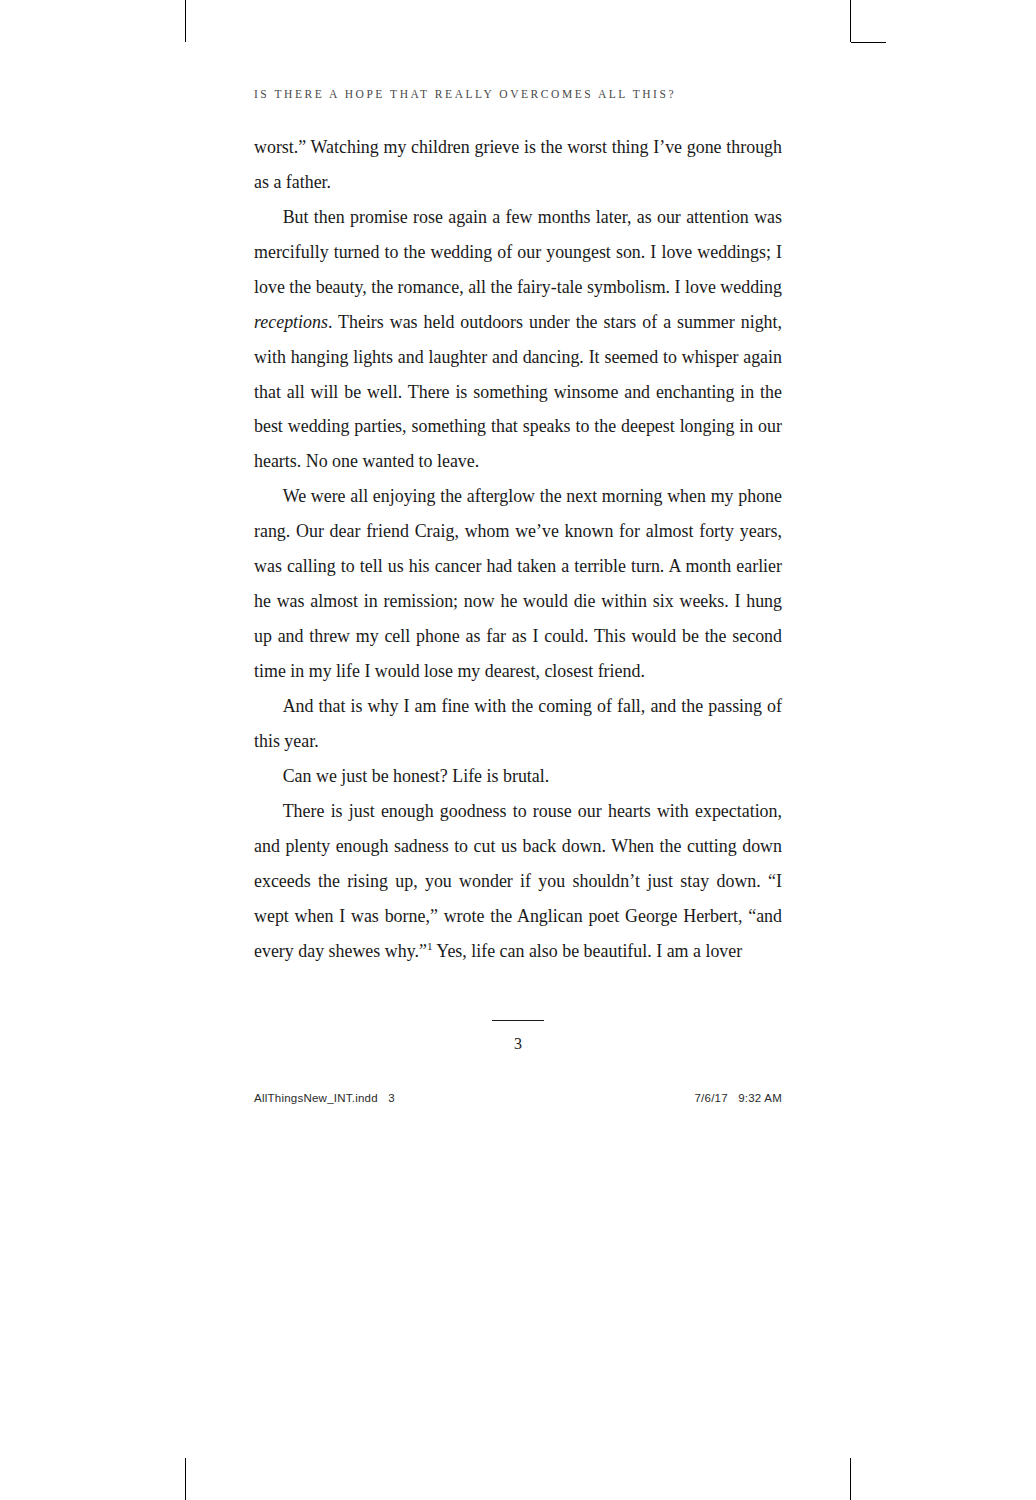Is There a Hope That Really Overcomes All This?
worst.” Watching my children grieve is the worst thing I’ve gone through as a father.
But then promise rose again a few months later, as our attention was mercifully turned to the wedding of our youngest son. I love weddings; I love the beauty, the romance, all the fairy-tale symbolism. I love wedding receptions. Theirs was held outdoors under the stars of a summer night, with hanging lights and laughter and dancing. It seemed to whisper again that all will be well. There is something winsome and enchanting in the best wedding parties, something that speaks to the deepest longing in our hearts. No one wanted to leave.
We were all enjoying the afterglow the next morning when my phone rang. Our dear friend Craig, whom we’ve known for almost forty years, was calling to tell us his cancer had taken a terrible turn. A month earlier he was almost in remission; now he would die within six weeks. I hung up and threw my cell phone as far as I could. This would be the second time in my life I would lose my dearest, closest friend.
And that is why I am fine with the coming of fall, and the passing of this year.
Can we just be honest? Life is brutal.
There is just enough goodness to rouse our hearts with expectation, and plenty enough sadness to cut us back down. When the cutting down exceeds the rising up, you wonder if you shouldn’t just stay down. “I wept when I was borne,” wrote the Anglican poet George Herbert, “and every day shewes why.”1 Yes, life can also be beautiful. I am a lover
3
AllThingsNew_INT.indd 3 7/6/17 9:32 AM